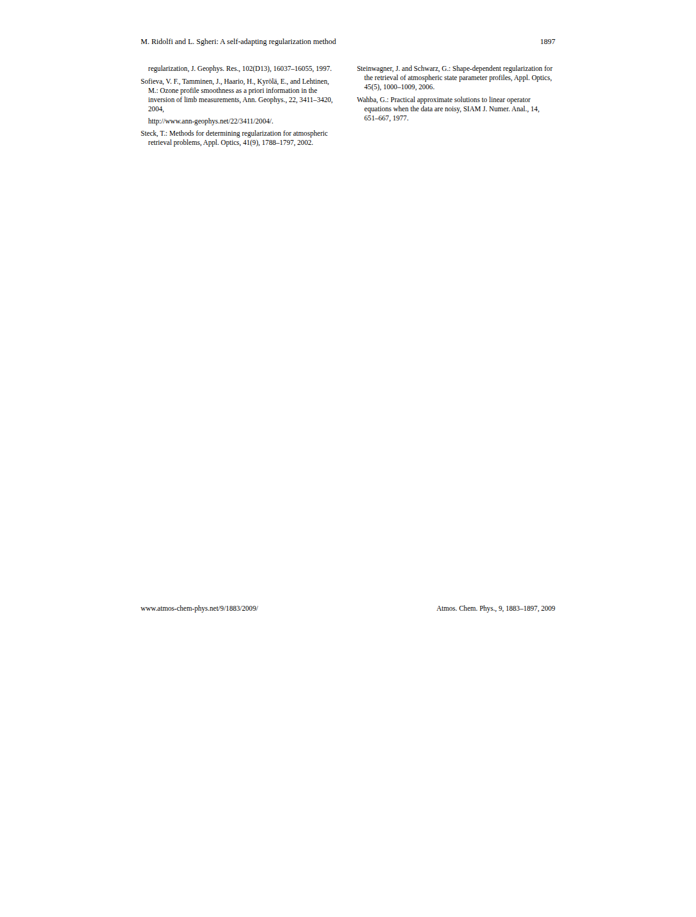M. Ridolfi and L. Sgheri: A self-adapting regularization method 1897
regularization, J. Geophys. Res., 102(D13), 16037–16055, 1997.
Sofieva, V. F., Tamminen, J., Haario, H., Kyrölä, E., and Lehtinen, M.: Ozone profile smoothness as a priori information in the inversion of limb measurements, Ann. Geophys., 22, 3411–3420, 2004,
http://www.ann-geophys.net/22/3411/2004/.
Steck, T.: Methods for determining regularization for atmospheric retrieval problems, Appl. Optics, 41(9), 1788–1797, 2002.
Steinwagner, J. and Schwarz, G.: Shape-dependent regularization for the retrieval of atmospheric state parameter profiles, Appl. Optics, 45(5), 1000–1009, 2006.
Wahba, G.: Practical approximate solutions to linear operator equations when the data are noisy, SIAM J. Numer. Anal., 14, 651–667, 1977.
www.atmos-chem-phys.net/9/1883/2009/ Atmos. Chem. Phys., 9, 1883–1897, 2009